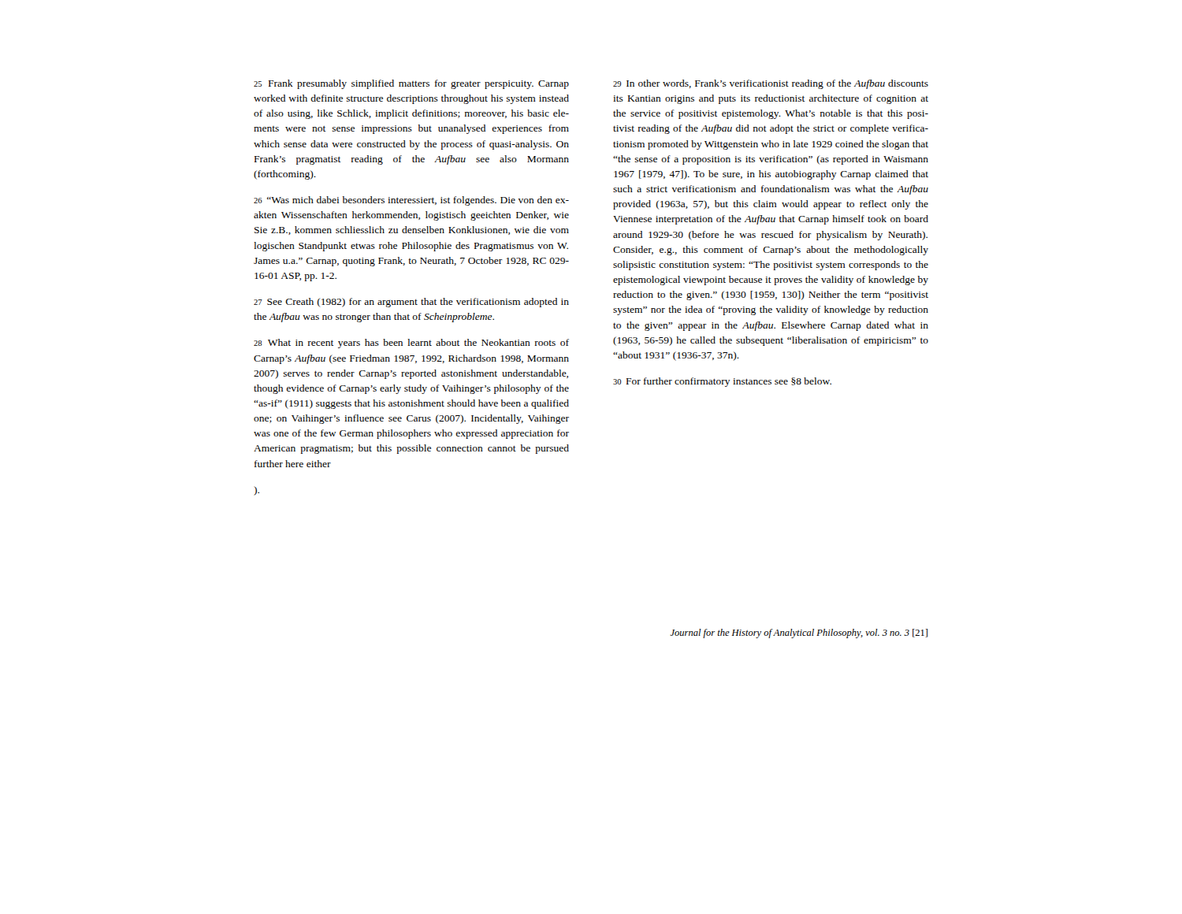25 Frank presumably simplified matters for greater perspicuity. Carnap worked with definite structure descriptions throughout his system instead of also using, like Schlick, implicit definitions; moreover, his basic elements were not sense impressions but unanalysed experiences from which sense data were constructed by the process of quasi-analysis. On Frank’s pragmatist reading of the Aufbau see also Mormann (forthcoming).
26 “Was mich dabei besonders interessiert, ist folgendes. Die von den exakten Wissenschaften herkommenden, logistisch geeichten Denker, wie Sie z.B., kommen schliesslich zu denselben Konklusionen, wie die vom logischen Standpunkt etwas rohe Philosophie des Pragmatismus von W. James u.a.” Carnap, quoting Frank, to Neurath, 7 October 1928, RC 029-16-01 ASP, pp. 1-2.
27 See Creath (1982) for an argument that the verificationism adopted in the Aufbau was no stronger than that of Scheinprobleme.
28 What in recent years has been learnt about the Neokantian roots of Carnap’s Aufbau (see Friedman 1987, 1992, Richardson 1998, Mormann 2007) serves to render Carnap’s reported astonishment understandable, though evidence of Carnap’s early study of Vaihinger’s philosophy of the “as-if” (1911) suggests that his astonishment should have been a qualified one; on Vaihinger’s influence see Carus (2007). Incidentally, Vaihinger was one of the few German philosophers who expressed appreciation for American pragmatism; but this possible connection cannot be pursued further here either
).
29 In other words, Frank’s verificationist reading of the Aufbau discounts its Kantian origins and puts its reductionist architecture of cognition at the service of positivist epistemology. What’s notable is that this positivist reading of the Aufbau did not adopt the strict or complete verificationism promoted by Wittgenstein who in late 1929 coined the slogan that “the sense of a proposition is its verification” (as reported in Waismann 1967 [1979, 47]). To be sure, in his autobiography Carnap claimed that such a strict verificationism and foundationalism was what the Aufbau provided (1963a, 57), but this claim would appear to reflect only the Viennese interpretation of the Aufbau that Carnap himself took on board around 1929-30 (before he was rescued for physicalism by Neurath). Consider, e.g., this comment of Carnap’s about the methodologically solipsistic constitution system: “The positivist system corresponds to the epistemological viewpoint because it proves the validity of knowledge by reduction to the given.” (1930 [1959, 130]) Neither the term “positivist system” nor the idea of “proving the validity of knowledge by reduction to the given” appear in the Aufbau. Elsewhere Carnap dated what in (1963, 56-59) he called the subsequent “liberalisation of empiricism” to “about 1931” (1936-37, 37n).
30 For further confirmatory instances see §8 below.
Journal for the History of Analytical Philosophy, vol. 3 no. 3 [21]